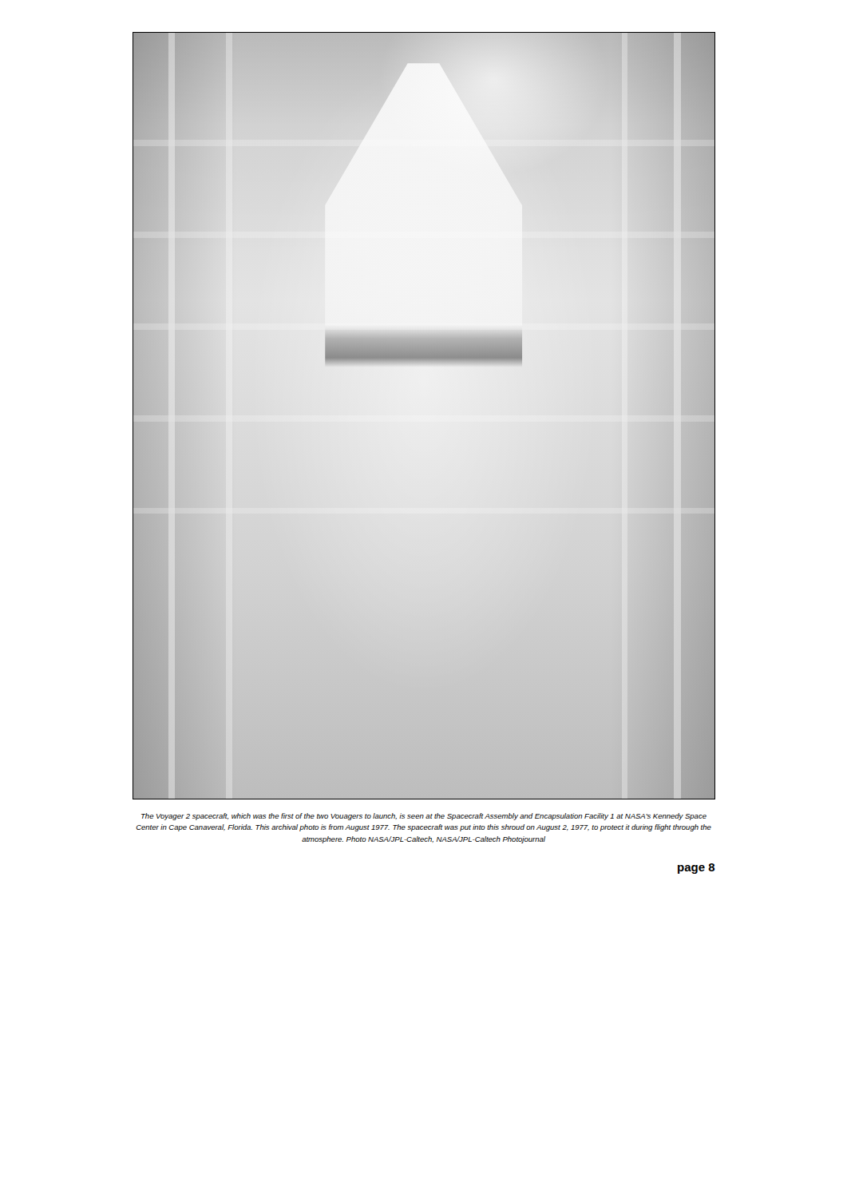The Voyager 2 spacecraft, which was the first of the two Vouagers to launch, is seen at the Spacecraft Assembly and Encapsulation Facility 1 at NASA's Kennedy Space Center in Cape Canaveral, Florida. This archival photo is from August 1977. The spacecraft was put into this shroud on August 2, 1977, to protect it during flight through the atmosphere. Photo NASA/JPL-Caltech, NASA/JPL-Caltech Photojournal
page 8